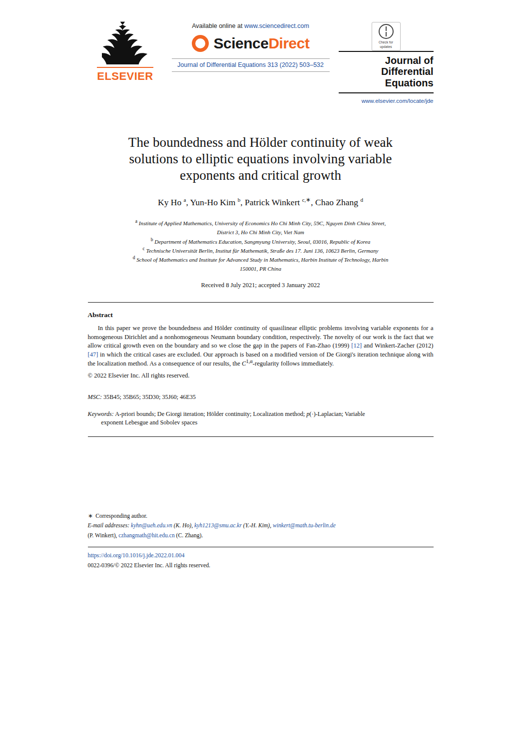ELSEVIER
Available online at www.sciencedirect.com
ScienceDirect
Journal of Differential Equations 313 (2022) 503–532
Check for
updates
Journal of
Differential
Equations
www.elsevier.com/locate/jde
The boundedness and Hölder continuity of weak
solutions to elliptic equations involving variable
exponents and critical growth
Ky Ho a, Yun-Ho Kim b, Patrick Winkert c,∗, Chao Zhang d
a Institute of Applied Mathematics, University of Economics Ho Chi Minh City, 59C, Nguyen Dinh Chieu Street,
District 3, Ho Chi Minh City, Viet Nam
b Department of Mathematics Education, Sangmyung University, Seoul, 03016, Republic of Korea
c Technische Universität Berlin, Institut für Mathematik, Straße des 17. Juni 136, 10623 Berlin, Germany
d School of Mathematics and Institute for Advanced Study in Mathematics, Harbin Institute of Technology, Harbin
150001, PR China
Received 8 July 2021; accepted 3 January 2022
Abstract
In this paper we prove the boundedness and Hölder continuity of quasilinear elliptic problems involving variable exponents for a homogeneous Dirichlet and a nonhomogeneous Neumann boundary condition, respectively. The novelty of our work is the fact that we allow critical growth even on the boundary and so we close the gap in the papers of Fan-Zhao (1999) [12] and Winkert-Zacher (2012) [47] in which the critical cases are excluded. Our approach is based on a modified version of De Giorgi's iteration technique along with the localization method. As a consequence of our results, the C1,α-regularity follows immediately.
© 2022 Elsevier Inc. All rights reserved.
MSC: 35B45; 35B65; 35D30; 35J60; 46E35
Keywords: A-priori bounds; De Giorgi iteration; Hölder continuity; Localization method; p(·)-Laplacian; Variable exponent Lebesgue and Sobolev spaces
∗ Corresponding author.
E-mail addresses: kyhn@ueh.edu.vn (K. Ho), kyh1213@smu.ac.kr (Y.-H. Kim), winkert@math.tu-berlin.de
(P. Winkert), czhangmath@hit.edu.cn (C. Zhang).
https://doi.org/10.1016/j.jde.2022.01.004
0022-0396/© 2022 Elsevier Inc. All rights reserved.